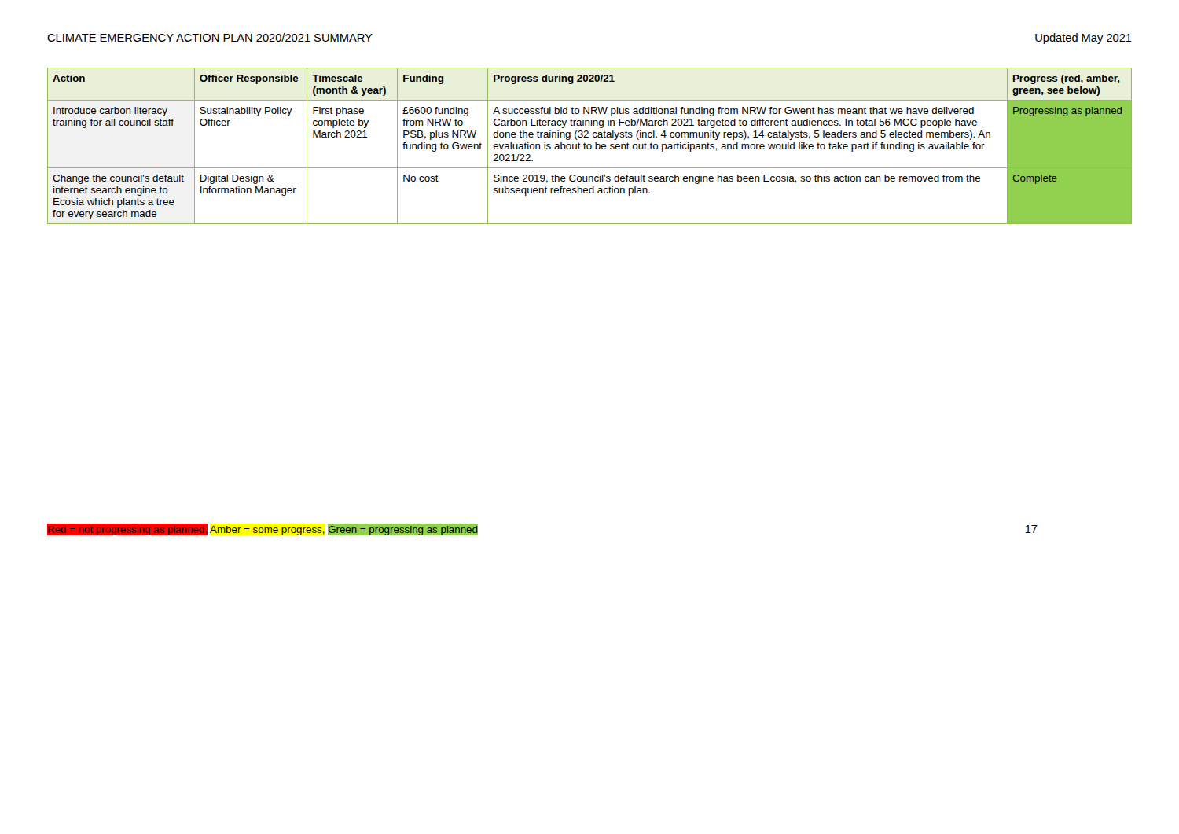CLIMATE EMERGENCY ACTION PLAN 2020/2021 SUMMARY Updated May 2021
| Action | Officer Responsible | Timescale (month & year) | Funding | Progress during 2020/21 | Progress (red, amber, green, see below) |
| --- | --- | --- | --- | --- | --- |
| Introduce carbon literacy training for all council staff | Sustainability Policy Officer | First phase complete by March 2021 | £6600 funding from NRW to PSB, plus NRW funding to Gwent | A successful bid to NRW plus additional funding from NRW for Gwent has meant that we have delivered Carbon Literacy training in Feb/March 2021 targeted to different audiences. In total 56 MCC people have done the training (32 catalysts (incl. 4 community reps), 14 catalysts, 5 leaders and 5 elected members). An evaluation is about to be sent out to participants, and more would like to take part if funding is available for 2021/22. | Progressing as planned |
| Change the council's default internet search engine to Ecosia which plants a tree for every search made | Digital Design & Information Manager | | No cost | Since 2019, the Council's default search engine has been Ecosia, so this action can be removed from the subsequent refreshed action plan. | Complete |
Red = not progressing as planned, Amber = some progress, Green = progressing as planned 17